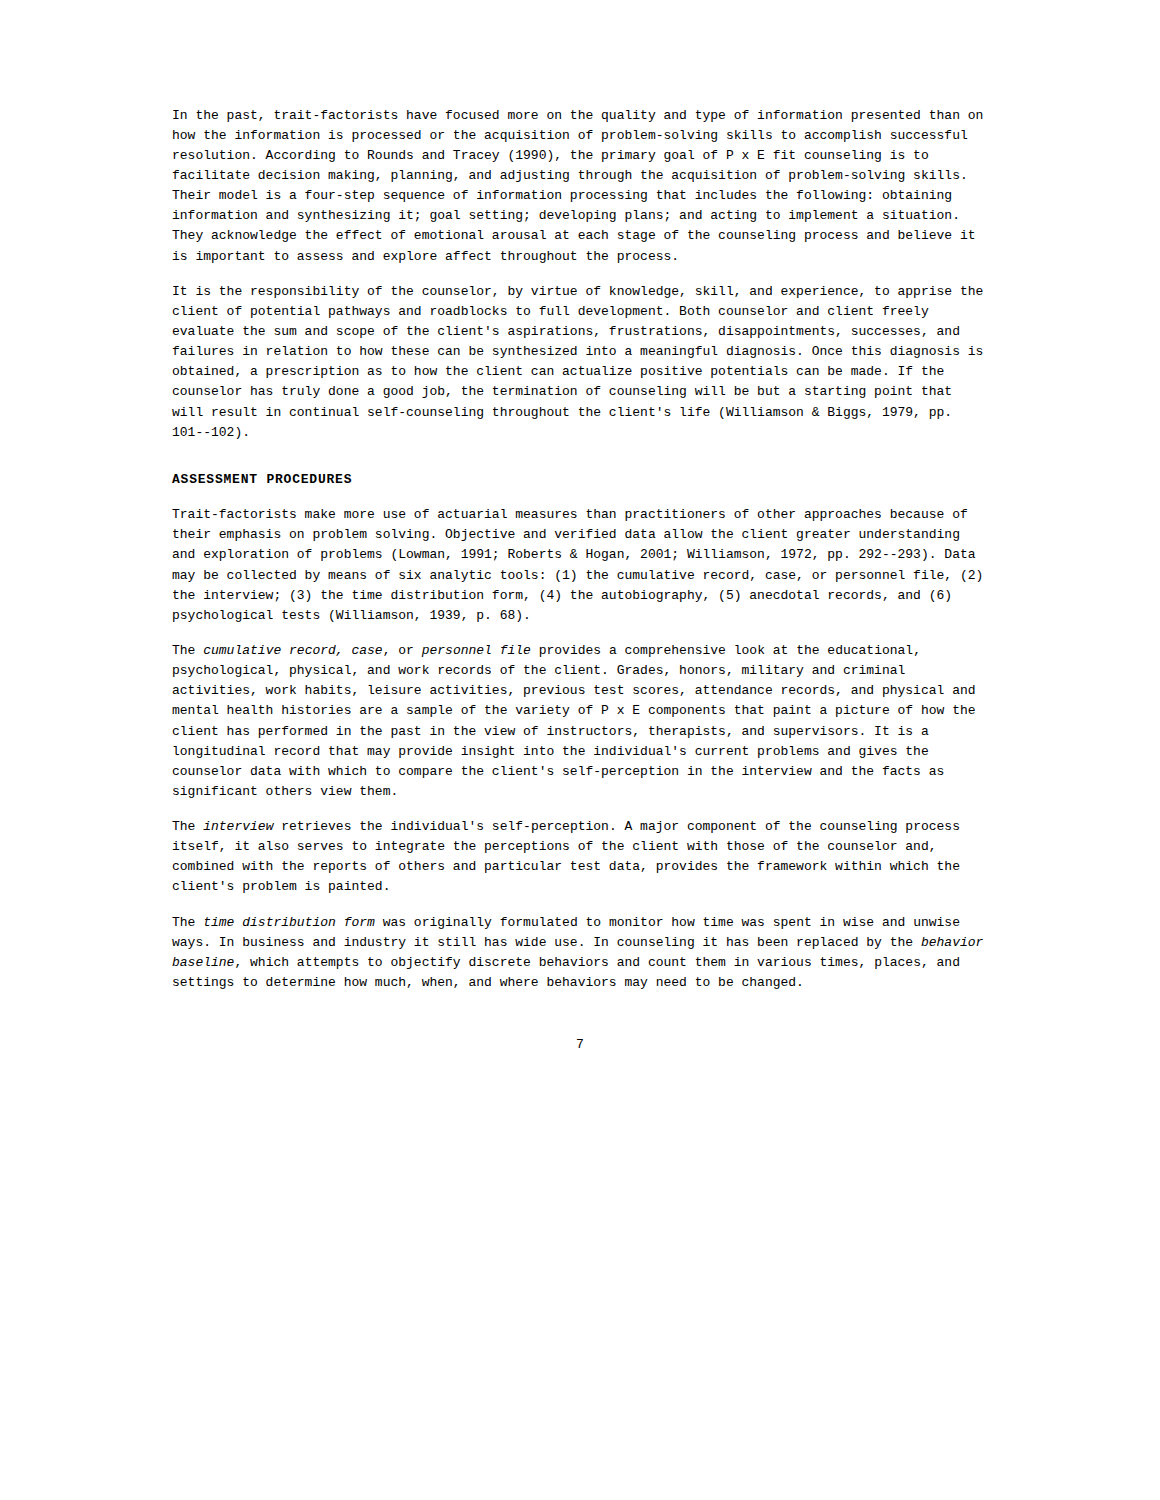In the past, trait-factorists have focused more on the quality and type of information presented than on how the information is processed or the acquisition of problem-solving skills to accomplish successful resolution. According to Rounds and Tracey (1990), the primary goal of P x E fit counseling is to facilitate decision making, planning, and adjusting through the acquisition of problem-solving skills. Their model is a four-step sequence of information processing that includes the following: obtaining information and synthesizing it; goal setting; developing plans; and acting to implement a situation. They acknowledge the effect of emotional arousal at each stage of the counseling process and believe it is important to assess and explore affect throughout the process.
It is the responsibility of the counselor, by virtue of knowledge, skill, and experience, to apprise the client of potential pathways and roadblocks to full development. Both counselor and client freely evaluate the sum and scope of the client's aspirations, frustrations, disappointments, successes, and failures in relation to how these can be synthesized into a meaningful diagnosis. Once this diagnosis is obtained, a prescription as to how the client can actualize positive potentials can be made. If the counselor has truly done a good job, the termination of counseling will be but a starting point that will result in continual self-counseling throughout the client's life (Williamson & Biggs, 1979, pp. 101--102).
ASSESSMENT PROCEDURES
Trait-factorists make more use of actuarial measures than practitioners of other approaches because of their emphasis on problem solving. Objective and verified data allow the client greater understanding and exploration of problems (Lowman, 1991; Roberts & Hogan, 2001; Williamson, 1972, pp. 292--293). Data may be collected by means of six analytic tools: (1) the cumulative record, case, or personnel file, (2) the interview; (3) the time distribution form, (4) the autobiography, (5) anecdotal records, and (6) psychological tests (Williamson, 1939, p. 68).
The cumulative record, case, or personnel file provides a comprehensive look at the educational, psychological, physical, and work records of the client. Grades, honors, military and criminal activities, work habits, leisure activities, previous test scores, attendance records, and physical and mental health histories are a sample of the variety of P x E components that paint a picture of how the client has performed in the past in the view of instructors, therapists, and supervisors. It is a longitudinal record that may provide insight into the individual's current problems and gives the counselor data with which to compare the client's self-perception in the interview and the facts as significant others view them.
The interview retrieves the individual's self-perception. A major component of the counseling process itself, it also serves to integrate the perceptions of the client with those of the counselor and, combined with the reports of others and particular test data, provides the framework within which the client's problem is painted.
The time distribution form was originally formulated to monitor how time was spent in wise and unwise ways. In business and industry it still has wide use. In counseling it has been replaced by the behavior baseline, which attempts to objectify discrete behaviors and count them in various times, places, and settings to determine how much, when, and where behaviors may need to be changed.
7